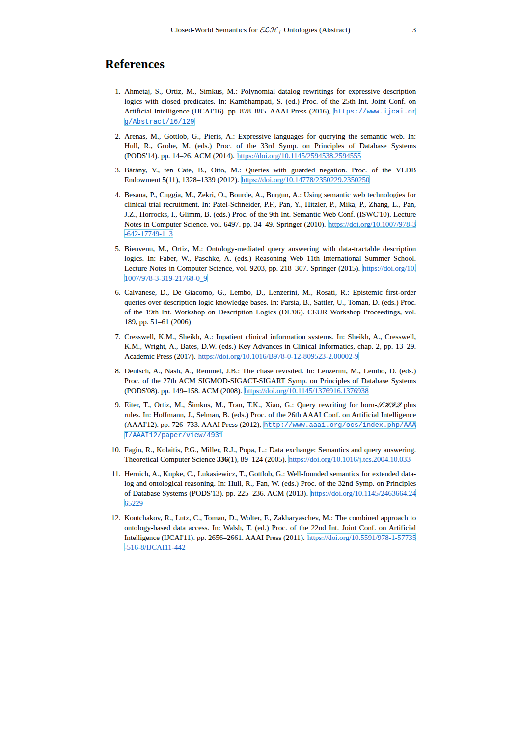Closed-World Semantics for ℰℒℋ⊥ Ontologies (Abstract) 3
References
Ahmetaj, S., Ortiz, M., Simkus, M.: Polynomial datalog rewritings for expressive description logics with closed predicates. In: Kambhampati, S. (ed.) Proc. of the 25th Int. Joint Conf. on Artificial Intelligence (IJCAI'16). pp. 878–885. AAAI Press (2016), https://www.ijcai.org/Abstract/16/129
Arenas, M., Gottlob, G., Pieris, A.: Expressive languages for querying the semantic web. In: Hull, R., Grohe, M. (eds.) Proc. of the 33rd Symp. on Principles of Database Systems (PODS'14). pp. 14–26. ACM (2014). https://doi.org/10.1145/2594538.2594555
Bárány, V., ten Cate, B., Otto, M.: Queries with guarded negation. Proc. of the VLDB Endowment 5(11), 1328–1339 (2012). https://doi.org/10.14778/2350229.2350250
Besana, P., Cuggia, M., Zekri, O., Bourde, A., Burgun, A.: Using semantic web technologies for clinical trial recruitment. In: Patel-Schneider, P.F., Pan, Y., Hitzler, P., Mika, P., Zhang, L., Pan, J.Z., Horrocks, I., Glimm, B. (eds.) Proc. of the 9th Int. Semantic Web Conf. (ISWC'10). Lecture Notes in Computer Science, vol. 6497, pp. 34–49. Springer (2010). https://doi.org/10.1007/978-3-642-17749-1_3
Bienvenu, M., Ortiz, M.: Ontology-mediated query answering with data-tractable description logics. In: Faber, W., Paschke, A. (eds.) Reasoning Web 11th International Summer School. Lecture Notes in Computer Science, vol. 9203, pp. 218–307. Springer (2015). https://doi.org/10.1007/978-3-319-21768-0_9
Calvanese, D., De Giacomo, G., Lembo, D., Lenzerini, M., Rosati, R.: Epistemic first-order queries over description logic knowledge bases. In: Parsia, B., Sattler, U., Toman, D. (eds.) Proc. of the 19th Int. Workshop on Description Logics (DL'06). CEUR Workshop Proceedings, vol. 189, pp. 51–61 (2006)
Cresswell, K.M., Sheikh, A.: Inpatient clinical information systems. In: Sheikh, A., Cresswell, K.M., Wright, A., Bates, D.W. (eds.) Key Advances in Clinical Informatics, chap. 2, pp. 13–29. Academic Press (2017). https://doi.org/10.1016/B978-0-12-809523-2.00002-9
Deutsch, A., Nash, A., Remmel, J.B.: The chase revisited. In: Lenzerini, M., Lembo, D. (eds.) Proc. of the 27th ACM SIGMOD-SIGACT-SIGART Symp. on Principles of Database Systems (PODS'08). pp. 149–158. ACM (2008). https://doi.org/10.1145/1376916.1376938
Eiter, T., Ortiz, M., Šimkus, M., Tran, T.K., Xiao, G.: Query rewriting for horn-𝒮ℋℐ𝒬 plus rules. In: Hoffmann, J., Selman, B. (eds.) Proc. of the 26th AAAI Conf. on Artificial Intelligence (AAAI'12). pp. 726–733. AAAI Press (2012), http://www.aaai.org/ocs/index.php/AAAI/AAAI12/paper/view/4931
Fagin, R., Kolaitis, P.G., Miller, R.J., Popa, L.: Data exchange: Semantics and query answering. Theoretical Computer Science 336(1), 89–124 (2005). https://doi.org/10.1016/j.tcs.2004.10.033
Hernich, A., Kupke, C., Lukasiewicz, T., Gottlob, G.: Well-founded semantics for extended datalog and ontological reasoning. In: Hull, R., Fan, W. (eds.) Proc. of the 32nd Symp. on Principles of Database Systems (PODS'13). pp. 225–236. ACM (2013). https://doi.org/10.1145/2463664.2465229
Kontchakov, R., Lutz, C., Toman, D., Wolter, F., Zakharyaschev, M.: The combined approach to ontology-based data access. In: Walsh, T. (ed.) Proc. of the 22nd Int. Joint Conf. on Artificial Intelligence (IJCAI'11). pp. 2656–2661. AAAI Press (2011). https://doi.org/10.5591/978-1-57735-516-8/IJCAI11-442